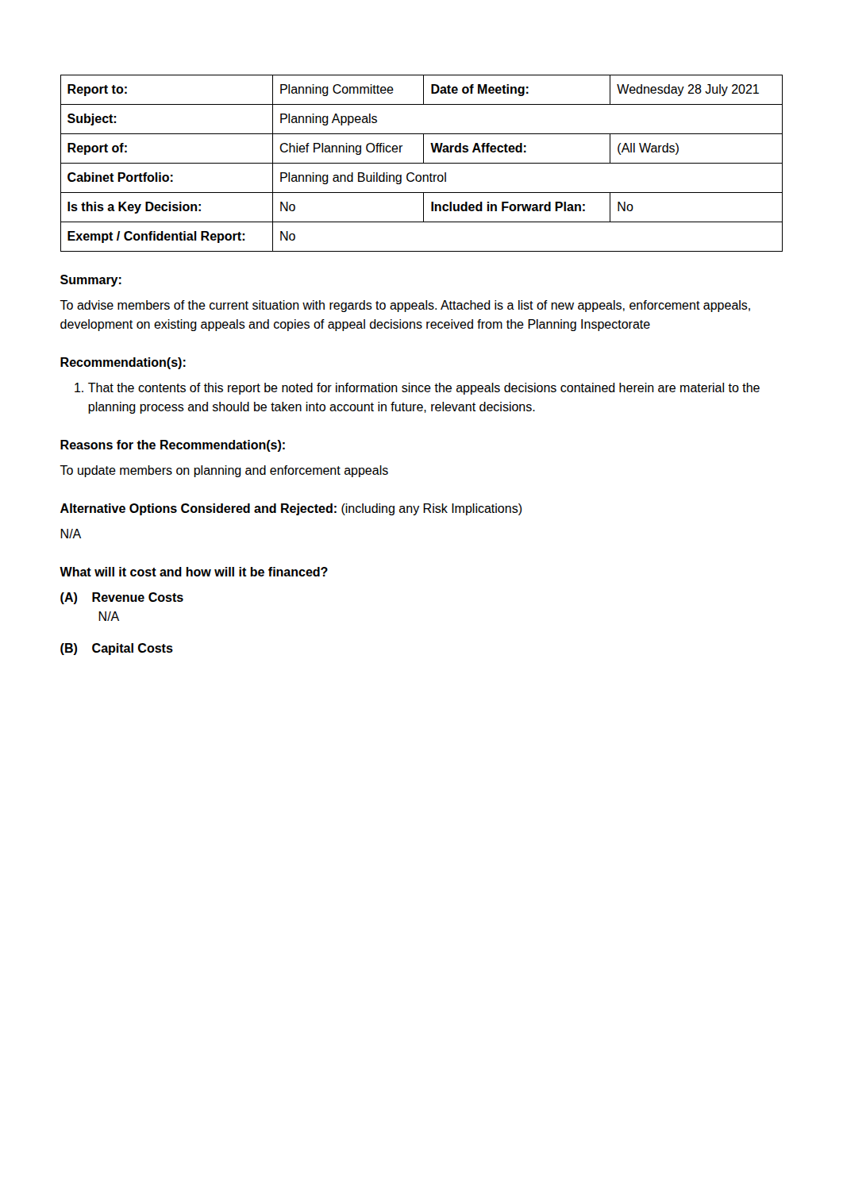| Report to: | Planning Committee | Date of Meeting: | Wednesday 28 July 2021 |
| Subject: | Planning Appeals |
| Report of: | Chief Planning Officer | Wards Affected: | (All Wards) |
| Cabinet Portfolio: | Planning and Building Control |
| Is this a Key Decision: | No | Included in Forward Plan: | No |
| Exempt / Confidential Report: | No |
Summary:
To advise members of the current situation with regards to appeals. Attached is a list of new appeals, enforcement appeals, development on existing appeals and copies of appeal decisions received from the Planning Inspectorate
Recommendation(s):
That the contents of this report be noted for information since the appeals decisions contained herein are material to the planning process and should be taken into account in future, relevant decisions.
Reasons for the Recommendation(s):
To update members on planning and enforcement appeals
Alternative Options Considered and Rejected: (including any Risk Implications)
N/A
What will it cost and how will it be financed?
(A) Revenue Costs N/A
(B) Capital Costs